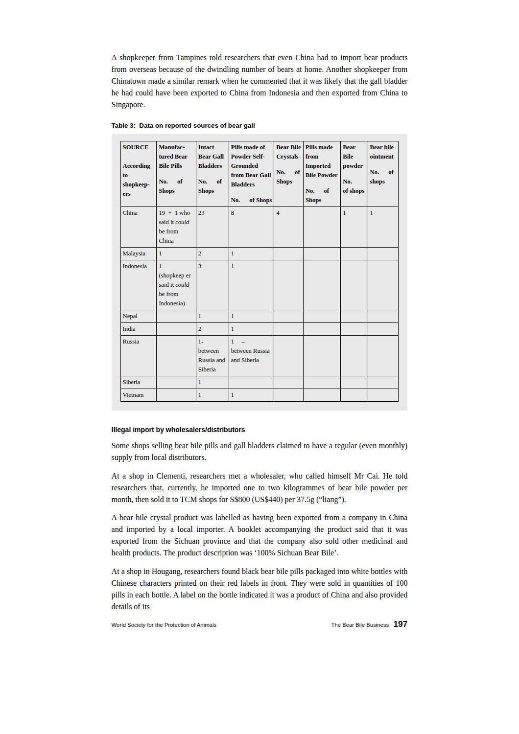A shopkeeper from Tampines told researchers that even China had to import bear products from overseas because of the dwindling number of bears at home. Another shopkeeper from Chinatown made a similar remark when he commented that it was likely that the gall bladder he had could have been exported to China from Indonesia and then exported from China to Singapore.
Table 3: Data on reported sources of bear gall
| SOURCE According to shopkeep-ers | Manufac-tured Bear Bile Pills No. of Shops | Intact Bear Gall Bladders No. of Shops | Pills made of Powder Self-Grounded from Bear Gall Bladders No. of Shops | Bear Bile Crystals No. of Shops | Pills made from Imported Bile Powder No. of Shops | Bear Bile powder No. of shops | Bear bile ointment No. of shops |
| --- | --- | --- | --- | --- | --- | --- | --- |
| China | 19 + 1 who said it could be from China | 23 | 8 | 4 | | 1 | 1 |
| Malaysia | 1 | 2 | 1 | | | | |
| Indonesia | 1 (shopkeep er said it could be from Indonesia) | 3 | 1 | | | | |
| Nepal | | 1 | 1 | | | | |
| India | | 2 | 1 | | | | |
| Russia | | 1- between Russia and Siberia | 1 – between Russia and Siberia | | | | |
| Siberia | | 1 | | | | | |
| Vietnam | | 1 | 1 | | | | |
Illegal import by wholesalers/distributors
Some shops selling bear bile pills and gall bladders claimed to have a regular (even monthly) supply from local distributors.
At a shop in Clementi, researchers met a wholesaler, who called himself Mr Cai. He told researchers that, currently, he imported one to two kilogrammes of bear bile powder per month, then sold it to TCM shops for S$800 (US$440) per 37.5g (“liang”).
A bear bile crystal product was labelled as having been exported from a company in China and imported by a local importer. A booklet accompanying the product said that it was exported from the Sichuan province and that the company also sold other medicinal and health products. The product description was ‘100% Sichuan Bear Bile’.
At a shop in Hougang, researchers found black bear bile pills packaged into white bottles with Chinese characters printed on their red labels in front. They were sold in quantities of 100 pills in each bottle. A label on the bottle indicated it was a product of China and also provided details of its
World Society for the Protection of Animals
The Bear Bile Business 197